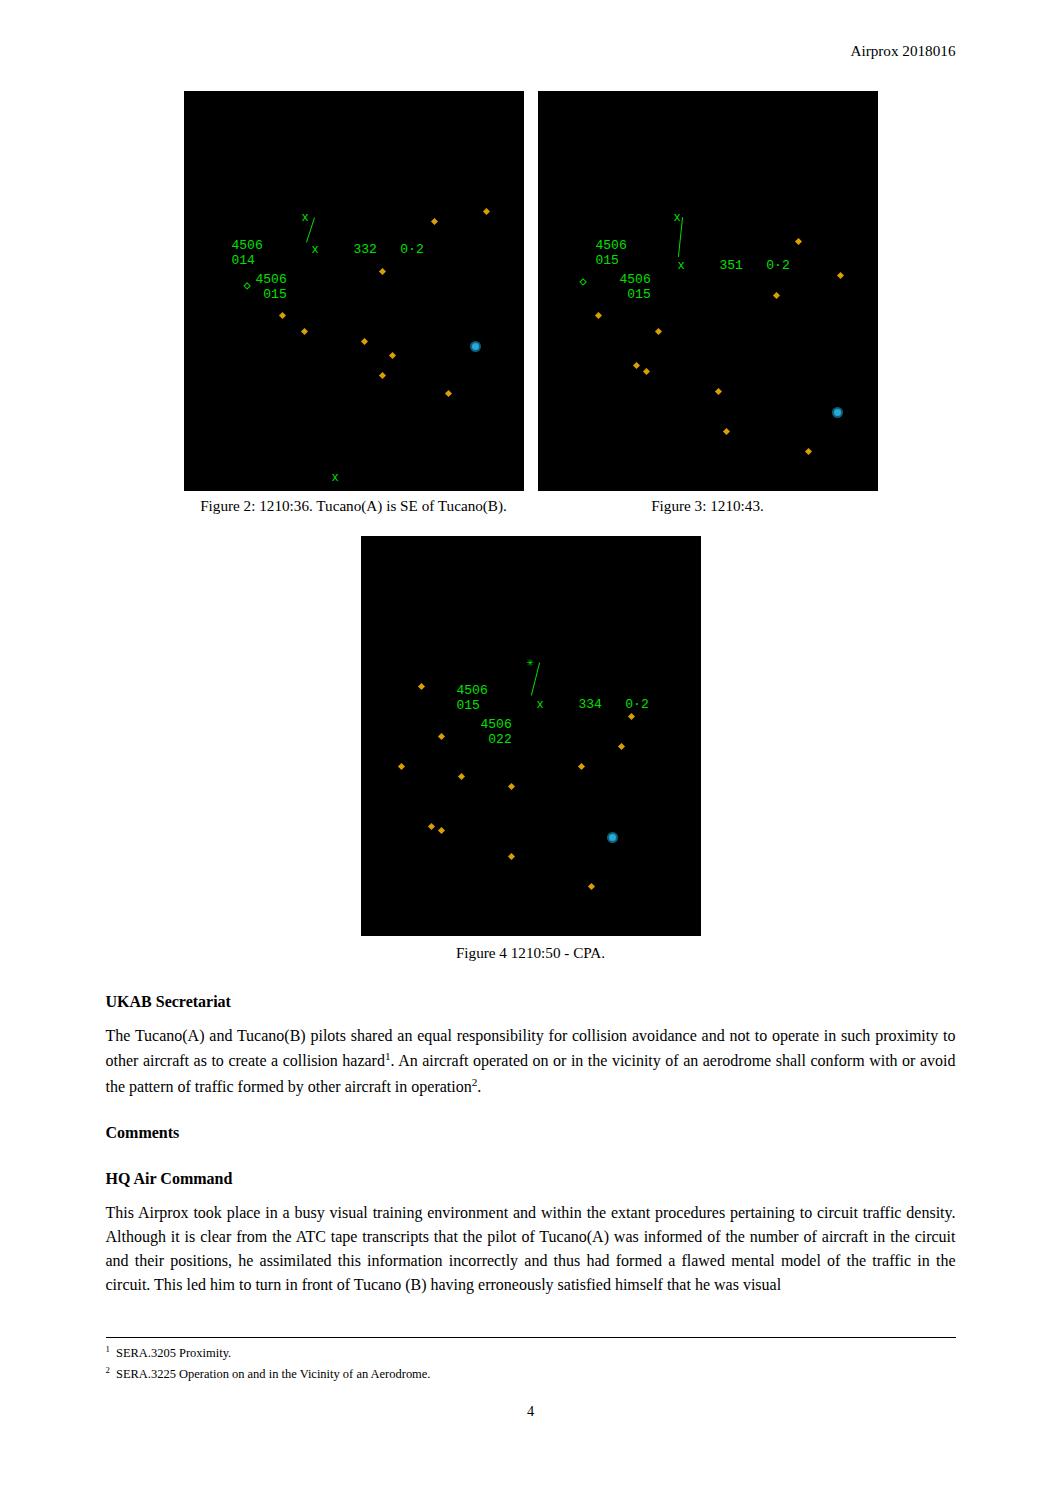Airprox 2018016
4506 014 4506 015 332 0·2 x x
◇
x
4506 015 4506 015 351 0·2 x x
◇
Figure 2: 1210:36. Tucano(A) is SE of Tucano(B).
Figure 3: 1210:43.
4506 015 4506 022 334 0·2 x ✳
Figure 4 1210:50 - CPA.
UKAB Secretariat
The Tucano(A) and Tucano(B) pilots shared an equal responsibility for collision avoidance and not to operate in such proximity to other aircraft as to create a collision hazard1. An aircraft operated on or in the vicinity of an aerodrome shall conform with or avoid the pattern of traffic formed by other aircraft in operation2.
Comments
HQ Air Command
This Airprox took place in a busy visual training environment and within the extant procedures pertaining to circuit traffic density. Although it is clear from the ATC tape transcripts that the pilot of Tucano(A) was informed of the number of aircraft in the circuit and their positions, he assimilated this information incorrectly and thus had formed a flawed mental model of the traffic in the circuit. This led him to turn in front of Tucano (B) having erroneously satisfied himself that he was visual
1 SERA.3205 Proximity.
2 SERA.3225 Operation on and in the Vicinity of an Aerodrome.
4